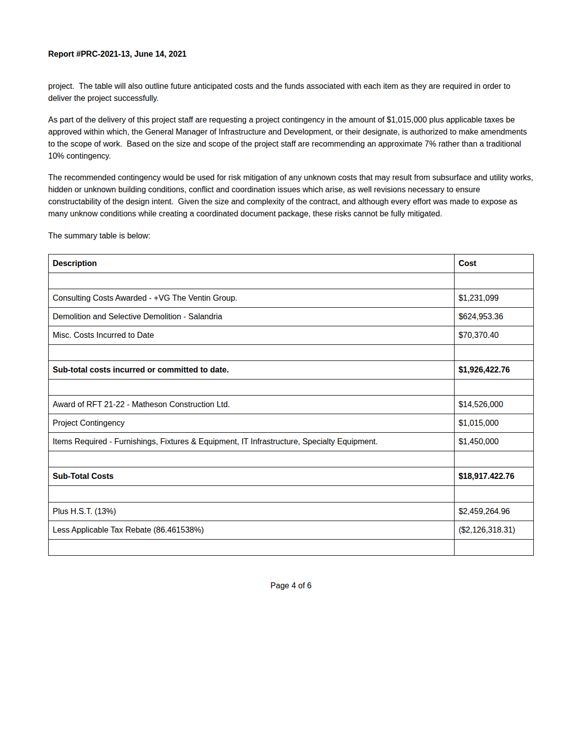Report #PRC-2021-13, June 14, 2021
project. The table will also outline future anticipated costs and the funds associated with each item as they are required in order to deliver the project successfully.
As part of the delivery of this project staff are requesting a project contingency in the amount of $1,015,000 plus applicable taxes be approved within which, the General Manager of Infrastructure and Development, or their designate, is authorized to make amendments to the scope of work. Based on the size and scope of the project staff are recommending an approximate 7% rather than a traditional 10% contingency.
The recommended contingency would be used for risk mitigation of any unknown costs that may result from subsurface and utility works, hidden or unknown building conditions, conflict and coordination issues which arise, as well revisions necessary to ensure constructability of the design intent. Given the size and complexity of the contract, and although every effort was made to expose as many unknow conditions while creating a coordinated document package, these risks cannot be fully mitigated.
The summary table is below:
| Description | Cost |
| --- | --- |
| Consulting Costs Awarded - +VG The Ventin Group. | $1,231,099 |
| Demolition and Selective Demolition - Salandria | $624,953.36 |
| Misc. Costs Incurred to Date | $70,370.40 |
| Sub-total costs incurred or committed to date. | $1,926,422.76 |
| Award of RFT 21-22 - Matheson Construction Ltd. | $14,526,000 |
| Project Contingency | $1,015,000 |
| Items Required - Furnishings, Fixtures & Equipment, IT Infrastructure, Specialty Equipment. | $1,450,000 |
| Sub-Total Costs | $18,917.422.76 |
| Plus H.S.T. (13%) | $2,459,264.96 |
| Less Applicable Tax Rebate (86.461538%) | ($2,126,318.31) |
Page 4 of 6